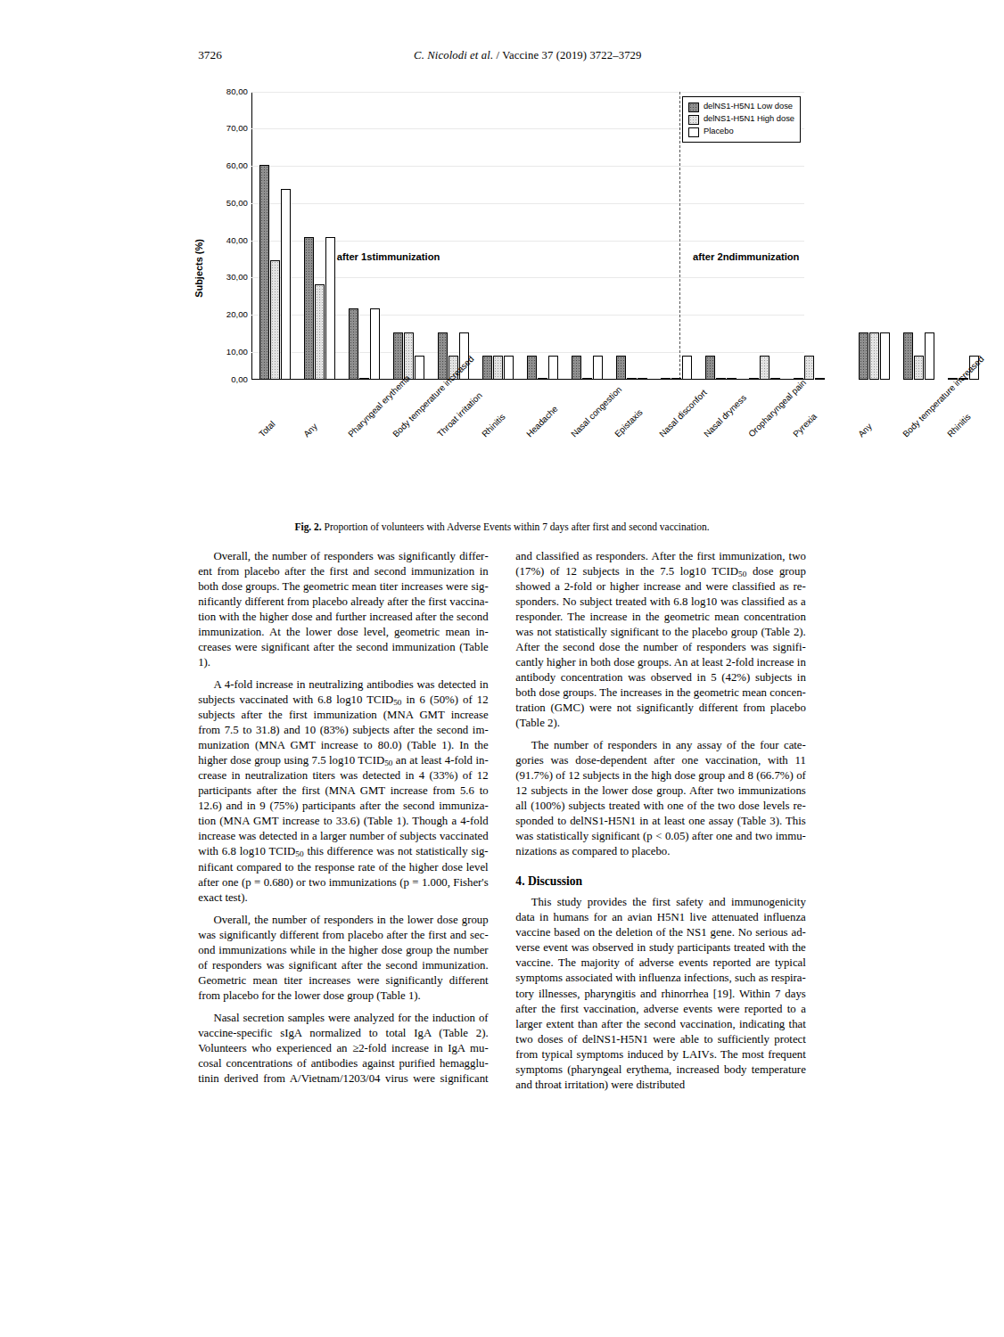3726
C. Nicolodi et al. / Vaccine 37 (2019) 3722–3729
Subjects (%)
80,00
70,00
60,00
50,00
40,00
30,00
20,00
10,00
0,00
delNS1-H5N1 Low dose
delNS1-H5N1 High dose
Placebo
after 1stimmunization
after 2ndimmunization
Total
Any
Pharyngeal erythema
Body temperature increased
Throat irritation
Rhinitis
Headache
Nasal congestion
Epistaxis
Nasal disconfort
Nasal dryness
Oropharyngeal pain
Pyrexia
Any
Body temperature increased
Rhinitis
Fig. 2. Proportion of volunteers with Adverse Events within 7 days after first and second vaccination.
Overall, the number of responders was significantly different from placebo after the first and second immunization in both dose groups. The geometric mean titer increases were significantly different from placebo already after the first vaccination with the higher dose and further increased after the second immunization. At the lower dose level, geometric mean increases were significant after the second immunization (Table 1).
A 4-fold increase in neutralizing antibodies was detected in subjects vaccinated with 6.8 log10 TCID50 in 6 (50%) of 12 subjects after the first immunization (MNA GMT increase from 7.5 to 31.8) and 10 (83%) subjects after the second immunization (MNA GMT increase to 80.0) (Table 1). In the higher dose group using 7.5 log10 TCID50 an at least 4-fold increase in neutralization titers was detected in 4 (33%) of 12 participants after the first (MNA GMT increase from 5.6 to 12.6) and in 9 (75%) participants after the second immunization (MNA GMT increase to 33.6) (Table 1). Though a 4-fold increase was detected in a larger number of subjects vaccinated with 6.8 log10 TCID50 this difference was not statistically significant compared to the response rate of the higher dose level after one (p = 0.680) or two immunizations (p = 1.000, Fisher's exact test).
Overall, the number of responders in the lower dose group was significantly different from placebo after the first and second immunizations while in the higher dose group the number of responders was significant after the second immunization. Geometric mean titer increases were significantly different from placebo for the lower dose group (Table 1).
Nasal secretion samples were analyzed for the induction of vaccine-specific sIgA normalized to total IgA (Table 2). Volunteers who experienced an ≥2-fold increase in IgA mucosal concentrations of antibodies against purified hemagglutinin derived from A/Vietnam/1203/04 virus were significant and classified as responders. After the first immunization, two (17%) of 12 subjects in the 7.5 log10 TCID50 dose group showed a 2-fold or higher increase and were classified as responders. No subject treated with 6.8 log10 was classified as a responder. The increase in the geometric mean concentration was not statistically significant to the placebo group (Table 2). After the second dose the number of responders was significantly higher in both dose groups. An at least 2-fold increase in antibody concentration was observed in 5 (42%) subjects in both dose groups. The increases in the geometric mean concentration (GMC) were not significantly different from placebo (Table 2).
The number of responders in any assay of the four categories was dose-dependent after one vaccination, with 11 (91.7%) of 12 subjects in the high dose group and 8 (66.7%) of 12 subjects in the lower dose group. After two immunizations all (100%) subjects treated with one of the two dose levels responded to delNS1-H5N1 in at least one assay (Table 3). This was statistically significant (p < 0.05) after one and two immunizations as compared to placebo.
4. Discussion
This study provides the first safety and immunogenicity data in humans for an avian H5N1 live attenuated influenza vaccine based on the deletion of the NS1 gene. No serious adverse event was observed in study participants treated with the vaccine. The majority of adverse events reported are typical symptoms associated with influenza infections, such as respiratory illnesses, pharyngitis and rhinorrhea [19]. Within 7 days after the first vaccination, adverse events were reported to a larger extent than after the second vaccination, indicating that two doses of delNS1-H5N1 were able to sufficiently protect from typical symptoms induced by LAIVs. The most frequent symptoms (pharyngeal erythema, increased body temperature and throat irritation) were distributed